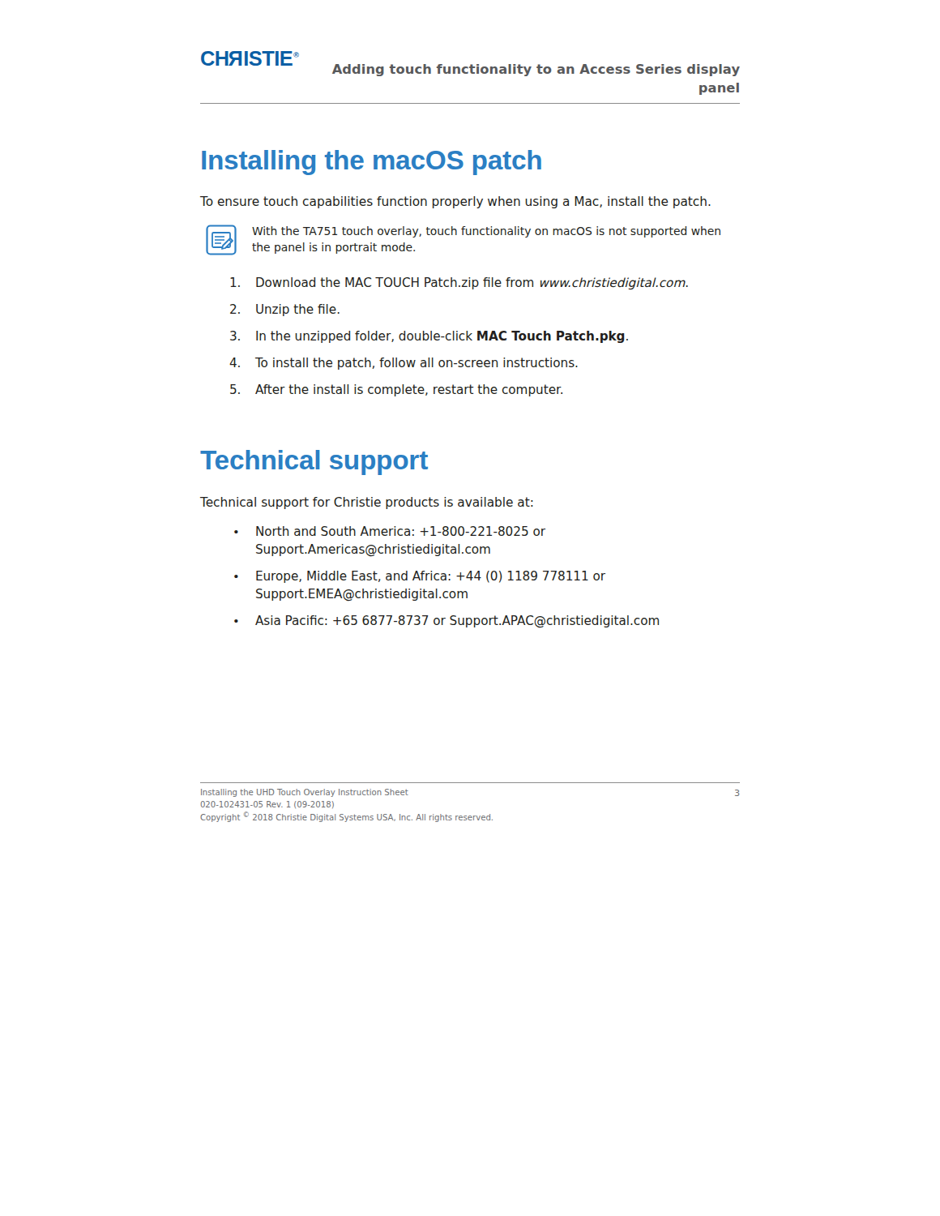CHRISTIE®
Adding touch functionality to an Access Series display panel
Installing the macOS patch
To ensure touch capabilities function properly when using a Mac, install the patch.
With the TA751 touch overlay, touch functionality on macOS is not supported when the panel is in portrait mode.
Download the MAC TOUCH Patch.zip file from www.christiedigital.com.
Unzip the file.
In the unzipped folder, double-click MAC Touch Patch.pkg.
To install the patch, follow all on-screen instructions.
After the install is complete, restart the computer.
Technical support
Technical support for Christie products is available at:
North and South America: +1-800-221-8025 or Support.Americas@christiedigital.com
Europe, Middle East, and Africa: +44 (0) 1189 778111 or Support.EMEA@christiedigital.com
Asia Pacific: +65 6877-8737 or Support.APAC@christiedigital.com
Installing the UHD Touch Overlay Instruction Sheet
3
020-102431-05 Rev. 1 (09-2018)
Copyright © 2018 Christie Digital Systems USA, Inc. All rights reserved.